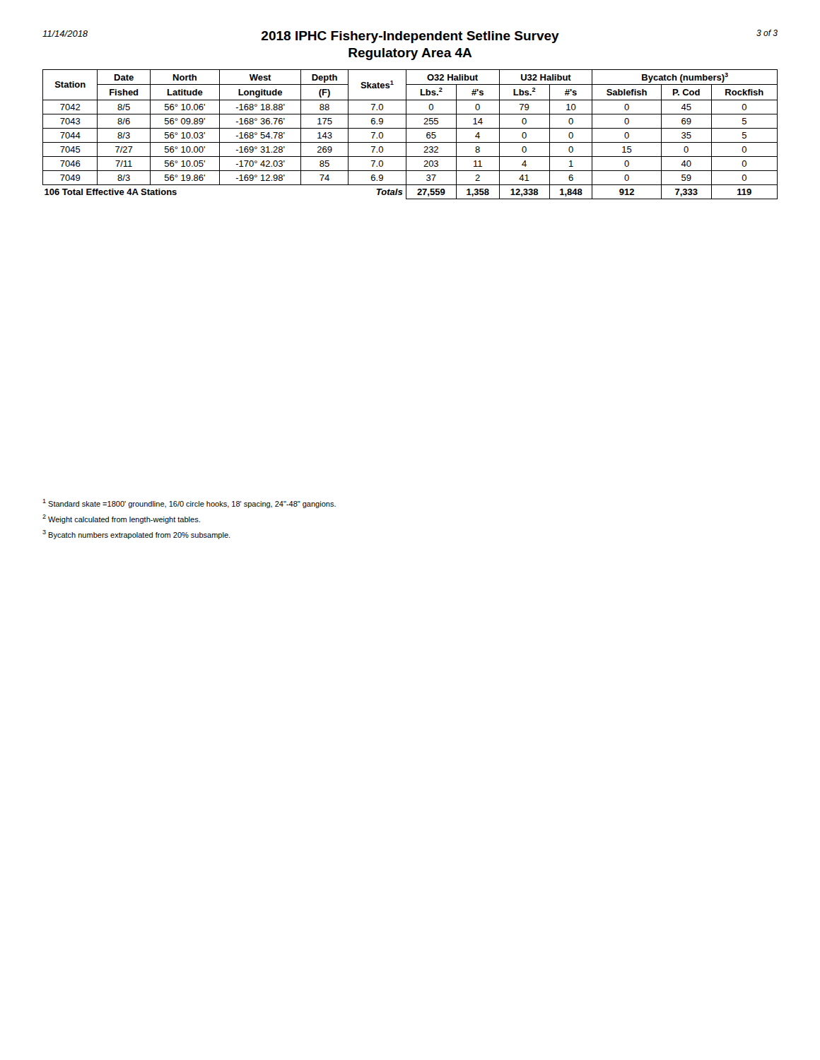11/14/2018 3 of 3
2018 IPHC Fishery-Independent Setline Survey
Regulatory Area 4A
| Station | Date | North | West | Depth | Skates 1 | O32 Halibut | U32 Halibut | Bycatch (numbers) 3 |
| --- | --- | --- | --- | --- | --- | --- | --- | --- |
| Fished | Latitude | Longitude | (F) | Lbs. 2 | #'s | Lbs. 2 | #'s | Sablefish | P. Cod | Rockfish |
| 7042 | 8/5 | 56° 10.06' | -168° 18.88' | 88 | 7.0 | 0 | 0 | 79 | 10 | 0 | 45 | 0 |
| 7043 | 8/6 | 56° 09.89' | -168° 36.76' | 175 | 6.9 | 255 | 14 | 0 | 0 | 0 | 69 | 5 |
| 7044 | 8/3 | 56° 10.03' | -168° 54.78' | 143 | 7.0 | 65 | 4 | 0 | 0 | 0 | 35 | 5 |
| 7045 | 7/27 | 56° 10.00' | -169° 31.28' | 269 | 7.0 | 232 | 8 | 0 | 0 | 15 | 0 | 0 |
| 7046 | 7/11 | 56° 10.05' | -170° 42.03' | 85 | 7.0 | 203 | 11 | 4 | 1 | 0 | 40 | 0 |
| 7049 | 8/3 | 56° 19.86' | -169° 12.98' | 74 | 6.9 | 37 | 2 | 41 | 6 | 0 | 59 | 0 |
| 106 Total Effective 4A Stations | Totals | 27,559 | 1,358 | 12,338 | 1,848 | 912 | 7,333 | 119 |
1 Standard skate =1800' groundline, 16/0 circle hooks, 18' spacing, 24"-48" gangions.
2 Weight calculated from length-weight tables.
3 Bycatch numbers extrapolated from 20% subsample.